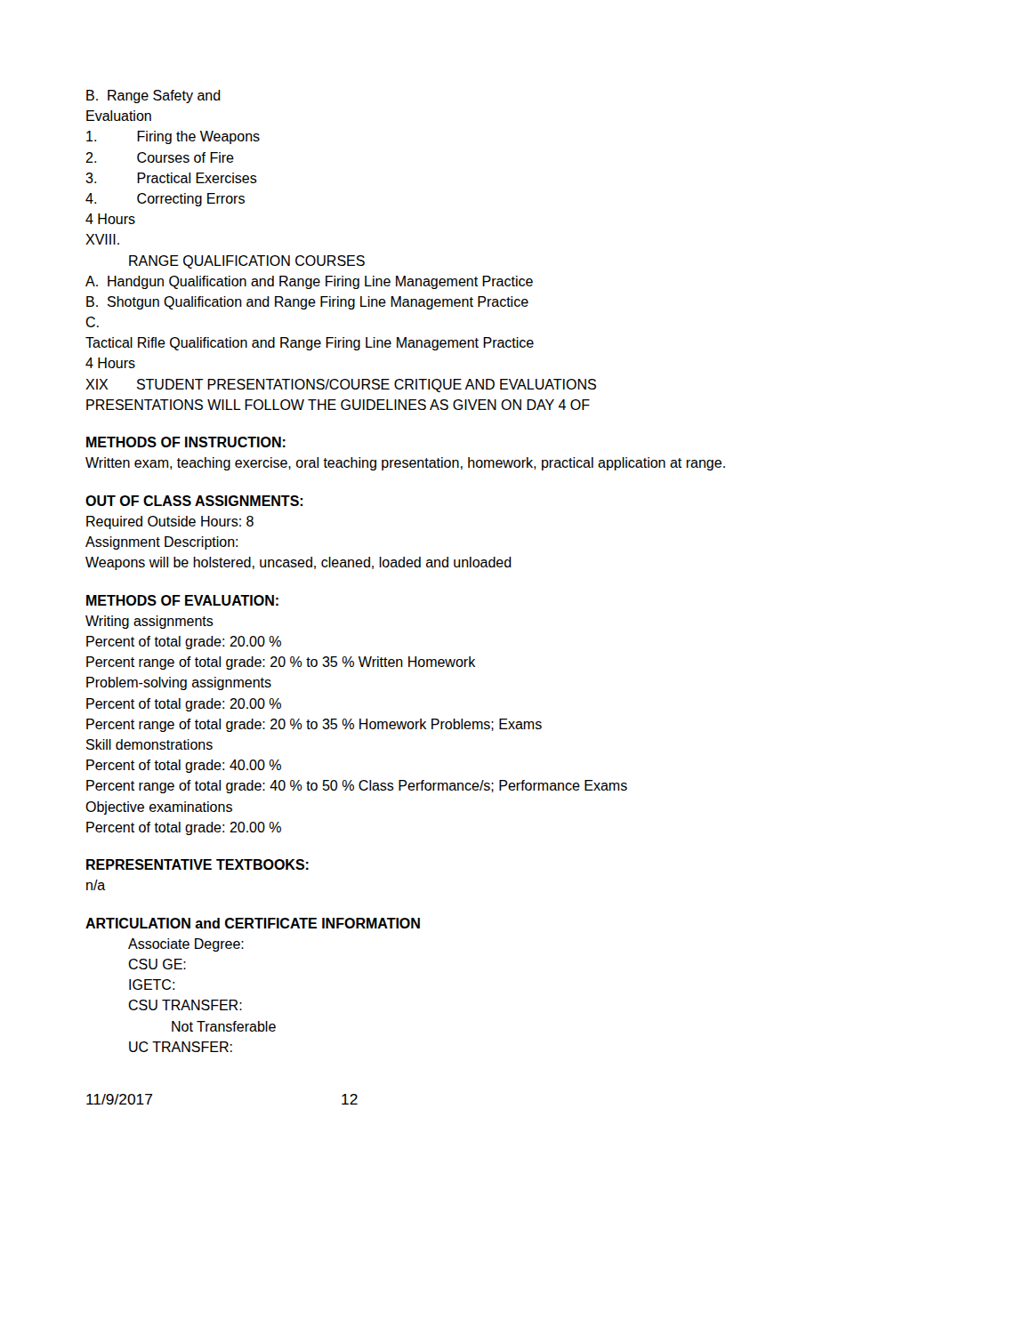B. Range Safety and
Evaluation
1. Firing the Weapons
2. Courses of Fire
3. Practical Exercises
4. Correcting Errors
4 Hours
XVIII.
RANGE QUALIFICATION COURSES
A. Handgun Qualification and Range Firing Line Management Practice
B. Shotgun Qualification and Range Firing Line Management Practice
C.
Tactical Rifle Qualification and Range Firing Line Management Practice
4 Hours
XIX STUDENT PRESENTATIONS/COURSE CRITIQUE AND EVALUATIONS
PRESENTATIONS WILL FOLLOW THE GUIDELINES AS GIVEN ON DAY 4 OF
METHODS OF INSTRUCTION:
Written exam, teaching exercise, oral teaching presentation, homework, practical application at range.
OUT OF CLASS ASSIGNMENTS:
Required Outside Hours: 8
Assignment Description:
Weapons will be holstered, uncased, cleaned, loaded and unloaded
METHODS OF EVALUATION:
Writing assignments
Percent of total grade: 20.00 %
Percent range of total grade: 20 % to 35 % Written Homework
Problem-solving assignments
Percent of total grade: 20.00 %
Percent range of total grade: 20 % to 35 % Homework Problems; Exams
Skill demonstrations
Percent of total grade: 40.00 %
Percent range of total grade: 40 % to 50 % Class Performance/s; Performance Exams
Objective examinations
Percent of total grade: 20.00 %
REPRESENTATIVE TEXTBOOKS:
n/a
ARTICULATION and CERTIFICATE INFORMATION
Associate Degree:
CSU GE:
IGETC:
CSU TRANSFER:
Not Transferable
UC TRANSFER:
11/9/2017 12